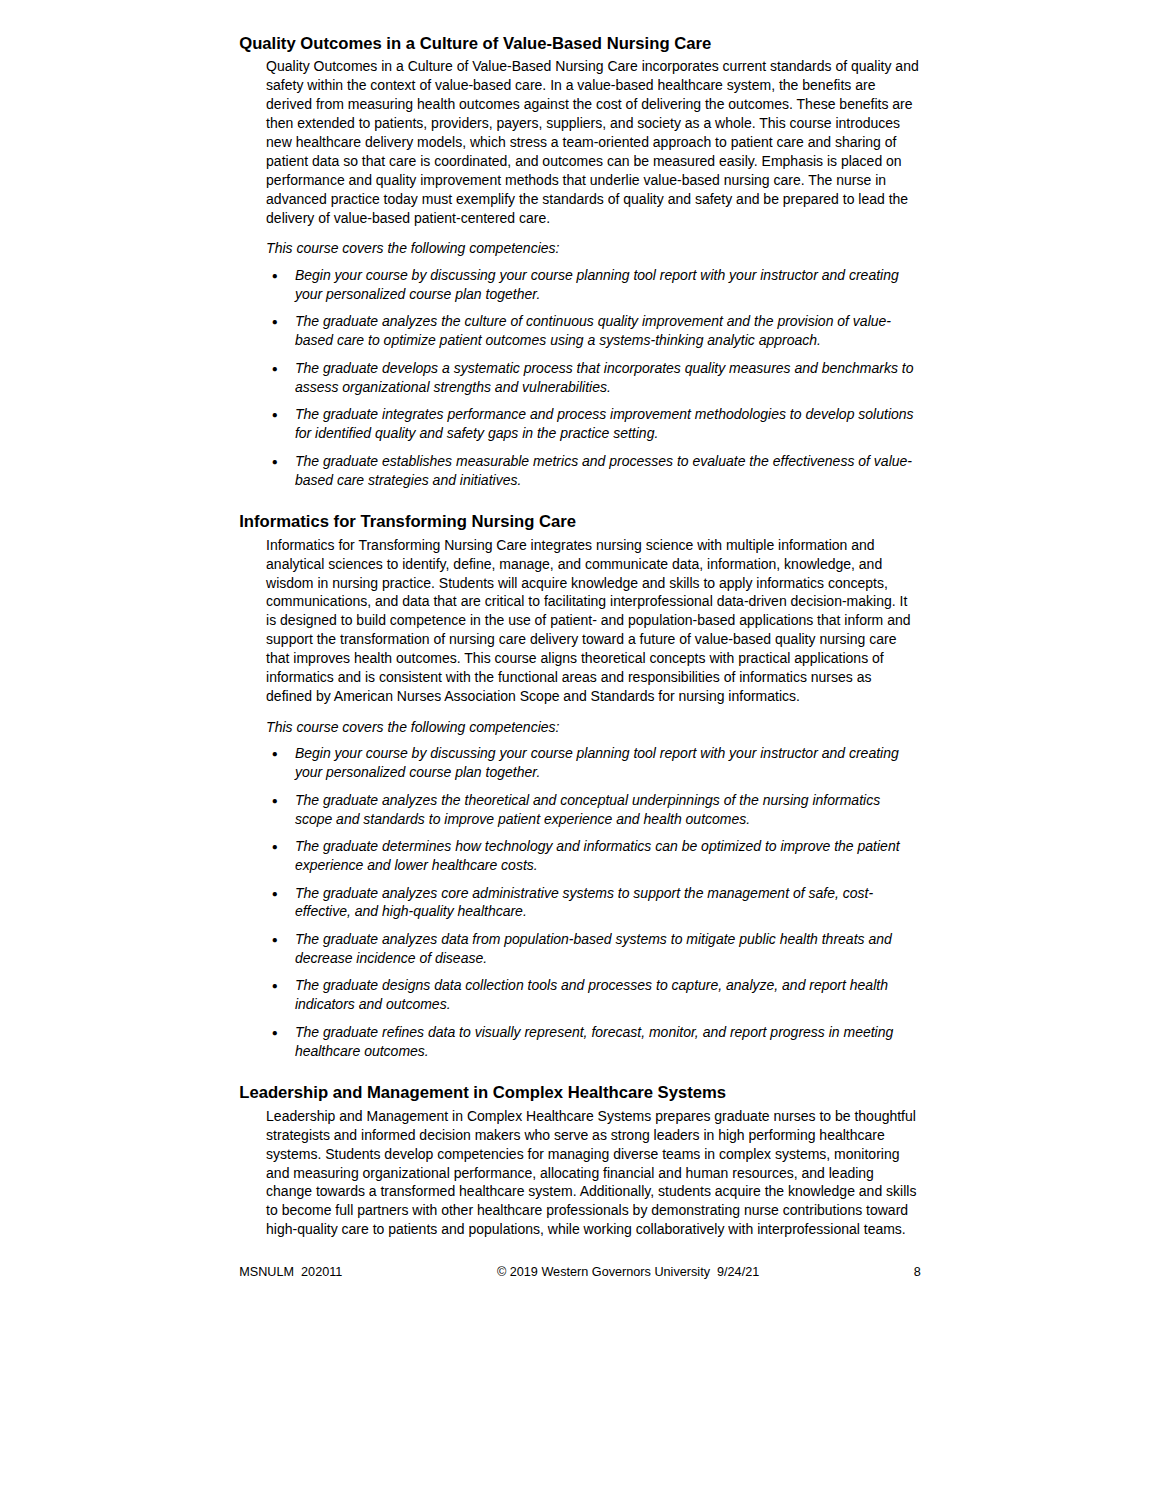Quality Outcomes in a Culture of Value-Based Nursing Care
Quality Outcomes in a Culture of Value-Based Nursing Care incorporates current standards of quality and safety within the context of value-based care. In a value-based healthcare system, the benefits are derived from measuring health outcomes against the cost of delivering the outcomes. These benefits are then extended to patients, providers, payers, suppliers, and society as a whole. This course introduces new healthcare delivery models, which stress a team-oriented approach to patient care and sharing of patient data so that care is coordinated, and outcomes can be measured easily. Emphasis is placed on performance and quality improvement methods that underlie value-based nursing care. The nurse in advanced practice today must exemplify the standards of quality and safety and be prepared to lead the delivery of value-based patient-centered care.
This course covers the following competencies:
Begin your course by discussing your course planning tool report with your instructor and creating your personalized course plan together.
The graduate analyzes the culture of continuous quality improvement and the provision of value-based care to optimize patient outcomes using a systems-thinking analytic approach.
The graduate develops a systematic process that incorporates quality measures and benchmarks to assess organizational strengths and vulnerabilities.
The graduate integrates performance and process improvement methodologies to develop solutions for identified quality and safety gaps in the practice setting.
The graduate establishes measurable metrics and processes to evaluate the effectiveness of value-based care strategies and initiatives.
Informatics for Transforming Nursing Care
Informatics for Transforming Nursing Care integrates nursing science with multiple information and analytical sciences to identify, define, manage, and communicate data, information, knowledge, and wisdom in nursing practice. Students will acquire knowledge and skills to apply informatics concepts, communications, and data that are critical to facilitating interprofessional data-driven decision-making. It is designed to build competence in the use of patient- and population-based applications that inform and support the transformation of nursing care delivery toward a future of value-based quality nursing care that improves health outcomes. This course aligns theoretical concepts with practical applications of informatics and is consistent with the functional areas and responsibilities of informatics nurses as defined by American Nurses Association Scope and Standards for nursing informatics.
This course covers the following competencies:
Begin your course by discussing your course planning tool report with your instructor and creating your personalized course plan together.
The graduate analyzes the theoretical and conceptual underpinnings of the nursing informatics scope and standards to improve patient experience and health outcomes.
The graduate determines how technology and informatics can be optimized to improve the patient experience and lower healthcare costs.
The graduate analyzes core administrative systems to support the management of safe, cost-effective, and high-quality healthcare.
The graduate analyzes data from population-based systems to mitigate public health threats and decrease incidence of disease.
The graduate designs data collection tools and processes to capture, analyze, and report health indicators and outcomes.
The graduate refines data to visually represent, forecast, monitor, and report progress in meeting healthcare outcomes.
Leadership and Management in Complex Healthcare Systems
Leadership and Management in Complex Healthcare Systems prepares graduate nurses to be thoughtful strategists and informed decision makers who serve as strong leaders in high performing healthcare systems. Students develop competencies for managing diverse teams in complex systems, monitoring and measuring organizational performance, allocating financial and human resources, and leading change towards a transformed healthcare system. Additionally, students acquire the knowledge and skills to become full partners with other healthcare professionals by demonstrating nurse contributions toward high-quality care to patients and populations, while working collaboratively with interprofessional teams.
MSNULM 202011
© 2019 Western Governors University 9/24/21
8